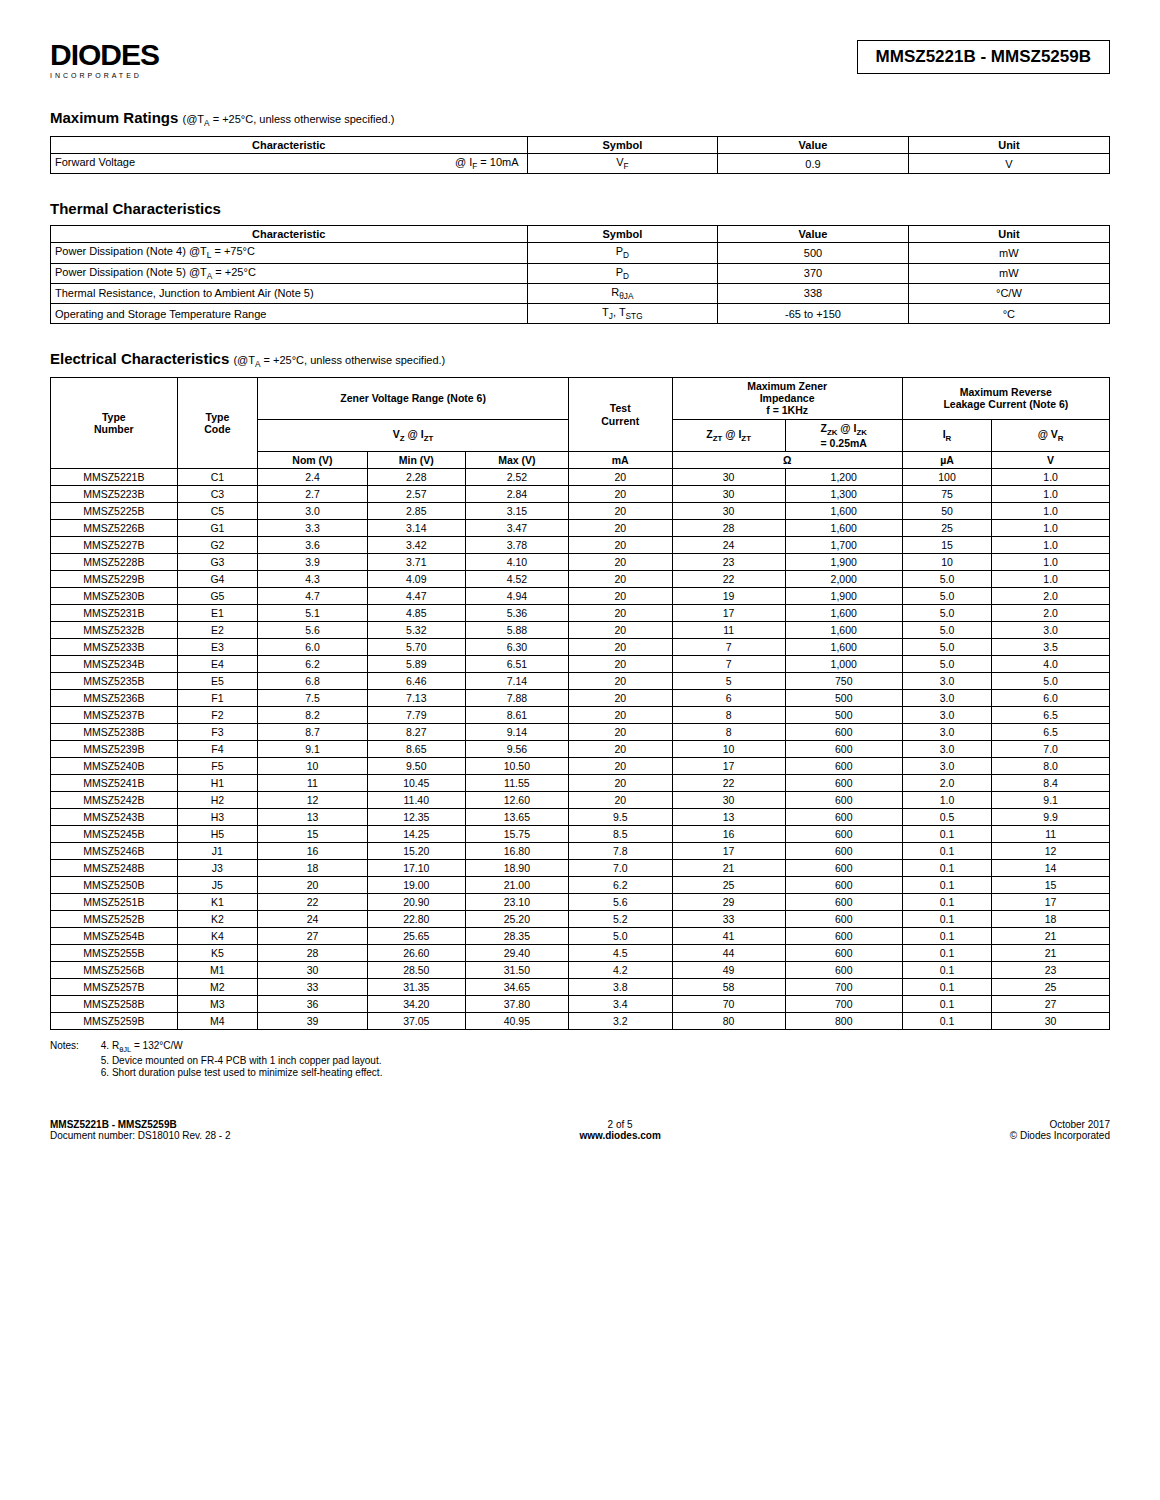DIODESINCORPORATED
MMSZ5221B - MMSZ5259B
Maximum Ratings (@TA = +25°C, unless otherwise specified.)
| Characteristic | Symbol | Value | Unit |
| --- | --- | --- | --- |
| Forward Voltage @ I F = 10mA | V F | 0.9 | V |
Thermal Characteristics
| Characteristic | Symbol | Value | Unit |
| --- | --- | --- | --- |
| Power Dissipation (Note 4) @T L = +75°C | P D | 500 | mW |
| Power Dissipation (Note 5) @T A = +25°C | P D | 370 | mW |
| Thermal Resistance, Junction to Ambient Air (Note 5) | R θJA | 338 | °C/W |
| Operating and Storage Temperature Range | T J , T STG | -65 to +150 | °C |
Electrical Characteristics (@TA = +25°C, unless otherwise specified.)
| Type Number | Type Code | Zener Voltage Range (Note 6) | Test Current | Maximum Zener Impedance f = 1KHz | Maximum Reverse Leakage Current (Note 6) |
| --- | --- | --- | --- | --- | --- |
| V Z @ I ZT | Z ZT @ I ZT | Z ZK @ I ZK = 0.25mA | I R | @ V R |
| Nom (V) | Min (V) | Max (V) | mA | Ω | µA | V |
| MMSZ5221B | C1 | 2.4 | 2.28 | 2.52 | 20 | 30 | 1,200 | 100 | 1.0 |
| MMSZ5223B | C3 | 2.7 | 2.57 | 2.84 | 20 | 30 | 1,300 | 75 | 1.0 |
| MMSZ5225B | C5 | 3.0 | 2.85 | 3.15 | 20 | 30 | 1,600 | 50 | 1.0 |
| MMSZ5226B | G1 | 3.3 | 3.14 | 3.47 | 20 | 28 | 1,600 | 25 | 1.0 |
| MMSZ5227B | G2 | 3.6 | 3.42 | 3.78 | 20 | 24 | 1,700 | 15 | 1.0 |
| MMSZ5228B | G3 | 3.9 | 3.71 | 4.10 | 20 | 23 | 1,900 | 10 | 1.0 |
| MMSZ5229B | G4 | 4.3 | 4.09 | 4.52 | 20 | 22 | 2,000 | 5.0 | 1.0 |
| MMSZ5230B | G5 | 4.7 | 4.47 | 4.94 | 20 | 19 | 1,900 | 5.0 | 2.0 |
| MMSZ5231B | E1 | 5.1 | 4.85 | 5.36 | 20 | 17 | 1,600 | 5.0 | 2.0 |
| MMSZ5232B | E2 | 5.6 | 5.32 | 5.88 | 20 | 11 | 1,600 | 5.0 | 3.0 |
| MMSZ5233B | E3 | 6.0 | 5.70 | 6.30 | 20 | 7 | 1,600 | 5.0 | 3.5 |
| MMSZ5234B | E4 | 6.2 | 5.89 | 6.51 | 20 | 7 | 1,000 | 5.0 | 4.0 |
| MMSZ5235B | E5 | 6.8 | 6.46 | 7.14 | 20 | 5 | 750 | 3.0 | 5.0 |
| MMSZ5236B | F1 | 7.5 | 7.13 | 7.88 | 20 | 6 | 500 | 3.0 | 6.0 |
| MMSZ5237B | F2 | 8.2 | 7.79 | 8.61 | 20 | 8 | 500 | 3.0 | 6.5 |
| MMSZ5238B | F3 | 8.7 | 8.27 | 9.14 | 20 | 8 | 600 | 3.0 | 6.5 |
| MMSZ5239B | F4 | 9.1 | 8.65 | 9.56 | 20 | 10 | 600 | 3.0 | 7.0 |
| MMSZ5240B | F5 | 10 | 9.50 | 10.50 | 20 | 17 | 600 | 3.0 | 8.0 |
| MMSZ5241B | H1 | 11 | 10.45 | 11.55 | 20 | 22 | 600 | 2.0 | 8.4 |
| MMSZ5242B | H2 | 12 | 11.40 | 12.60 | 20 | 30 | 600 | 1.0 | 9.1 |
| MMSZ5243B | H3 | 13 | 12.35 | 13.65 | 9.5 | 13 | 600 | 0.5 | 9.9 |
| MMSZ5245B | H5 | 15 | 14.25 | 15.75 | 8.5 | 16 | 600 | 0.1 | 11 |
| MMSZ5246B | J1 | 16 | 15.20 | 16.80 | 7.8 | 17 | 600 | 0.1 | 12 |
| MMSZ5248B | J3 | 18 | 17.10 | 18.90 | 7.0 | 21 | 600 | 0.1 | 14 |
| MMSZ5250B | J5 | 20 | 19.00 | 21.00 | 6.2 | 25 | 600 | 0.1 | 15 |
| MMSZ5251B | K1 | 22 | 20.90 | 23.10 | 5.6 | 29 | 600 | 0.1 | 17 |
| MMSZ5252B | K2 | 24 | 22.80 | 25.20 | 5.2 | 33 | 600 | 0.1 | 18 |
| MMSZ5254B | K4 | 27 | 25.65 | 28.35 | 5.0 | 41 | 600 | 0.1 | 21 |
| MMSZ5255B | K5 | 28 | 26.60 | 29.40 | 4.5 | 44 | 600 | 0.1 | 21 |
| MMSZ5256B | M1 | 30 | 28.50 | 31.50 | 4.2 | 49 | 600 | 0.1 | 23 |
| MMSZ5257B | M2 | 33 | 31.35 | 34.65 | 3.8 | 58 | 700 | 0.1 | 25 |
| MMSZ5258B | M3 | 36 | 34.20 | 37.80 | 3.4 | 70 | 700 | 0.1 | 27 |
| MMSZ5259B | M4 | 39 | 37.05 | 40.95 | 3.2 | 80 | 800 | 0.1 | 30 |
Notes:
4. RθJL = 132°C/W
5. Device mounted on FR-4 PCB with 1 inch copper pad layout.
6. Short duration pulse test used to minimize self-heating effect.
MMSZ5221B - MMSZ5259B
Document number: DS18010 Rev. 28 - 2
2 of 5
www.diodes.com
October 2017
© Diodes Incorporated